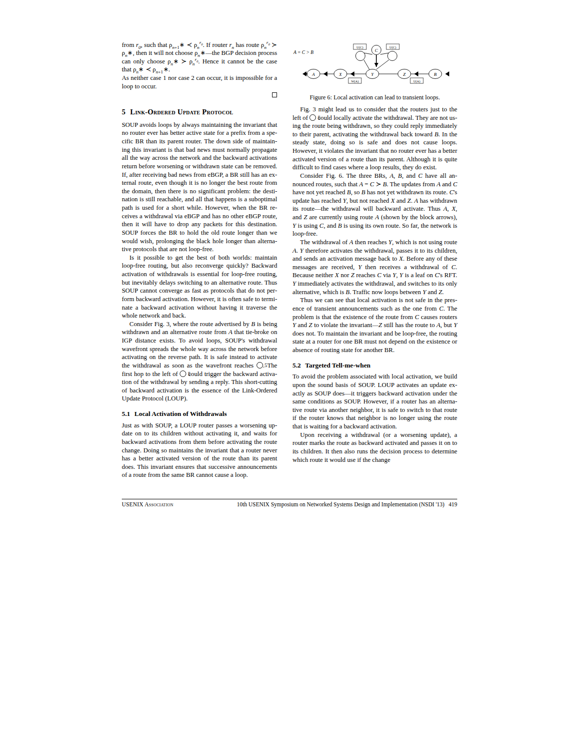from r0, such that ρn+1∗ ≺ ρnr0. If router rn has route ρnr0 ≻ ρn∗, then it will not choose ρn∗—the BGP decision process can only choose ρn∗ ≻ ρnr0. Hence it cannot be the case that ρn∗ ≺ ρn+1∗.
As neither case 1 nor case 2 can occur, it is impossible for a loop to occur.
5 Link-Ordered Update Protocol
SOUP avoids loops by always maintaining the invariant that no router ever has better active state for a prefix from a specific BR than its parent router. The down side of maintaining this invariant is that bad news must normally propagate all the way across the network and the backward activations return before worsening or withdrawn state can be removed. If, after receiving bad news from eBGP, a BR still has an external route, even though it is no longer the best route from the domain, then there is no significant problem: the destination is still reachable, and all that happens is a suboptimal path is used for a short while. However, when the BR receives a withdrawal via eBGP and has no other eBGP route, then it will have to drop any packets for this destination. SOUP forces the BR to hold the old route longer than we would wish, prolonging the black hole longer than alternative protocols that are not loop-free.
Is it possible to get the best of both worlds: maintain loop-free routing, but also reconverge quickly? Backward activation of withdrawals is essential for loop-free routing, but inevitably delays switching to an alternative route. Thus SOUP cannot converge as fast as protocols that do not perform backward activation. However, it is often safe to terminate a backward activation without having it traverse the whole network and back.
Consider Fig. 3, where the route advertised by B is being withdrawn and an alternative route from A that tie-broke on IGP distance exists. To avoid loops, SOUP's withdrawal wavefront spreads the whole way across the network before activating on the reverse path. It is safe instead to activate the withdrawal as soon as the wavefront reaches 5. The first hop to the left of 5 could trigger the backward activation of the withdrawal by sending a reply. This short-cutting of backward activation is the essence of the Link-Ordered Update Protocol (LOUP).
5.1 Local Activation of Withdrawals
Just as with SOUP, a LOUP router passes a worsening update on to its children without activating it, and waits for backward activations from them before activating the route change. Doing so maintains the invariant that a router never has a better activated version of the route than its parent does. This invariant ensures that successive announcements of a route from the same BR cannot cause a loop.
A = C > B A X Y Z B C W(A) U(A) U(C) U(C)
Figure 6: Local activation can lead to transient loops.
Fig. 3 might lead us to consider that the routers just to the left of 5 could locally activate the withdrawal. They are not using the route being withdrawn, so they could reply immediately to their parent, activating the withdrawal back toward B. In the steady state, doing so is safe and does not cause loops. However, it violates the invariant that no router ever has a better activated version of a route than its parent. Although it is quite difficult to find cases where a loop results, they do exist.
Consider Fig. 6. The three BRs, A, B, and C have all announced routes, such that A = C ≻ B. The updates from A and C have not yet reached B, so B has not yet withdrawn its route. C's update has reached Y, but not reached X and Z. A has withdrawn its route—the withdrawal will backward activate. Thus A, X, and Z are currently using route A (shown by the block arrows), Y is using C, and B is using its own route. So far, the network is loop-free.
The withdrawal of A then reaches Y, which is not using route A. Y therefore activates the withdrawal, passes it to its children, and sends an activation message back to X. Before any of these messages are received, Y then receives a withdrawal of C. Because neither X nor Z reaches C via Y, Y is a leaf on C's RFT. Y immediately activates the withdrawal, and switches to its only alternative, which is B. Traffic now loops between Y and Z.
Thus we can see that local activation is not safe in the presence of transient announcements such as the one from C. The problem is that the existence of the route from C causes routers Y and Z to violate the invariant—Z still has the route to A, but Y does not. To maintain the invariant and be loop-free, the routing state at a router for one BR must not depend on the existence or absence of routing state for another BR.
5.2 Targeted Tell-me-when
To avoid the problem associated with local activation, we build upon the sound basis of SOUP. LOUP activates an update exactly as SOUP does—it triggers backward activation under the same conditions as SOUP. However, if a router has an alternative route via another neighbor, it is safe to switch to that route if the router knows that neighbor is no longer using the route that is waiting for a backward activation.
Upon receiving a withdrawal (or a worsening update), a router marks the route as backward activated and passes it on to its children. It then also runs the decision process to determine which route it would use if the change
USENIX Association
10th USENIX Symposium on Networked Systems Design and Implementation (NSDI '13) 419